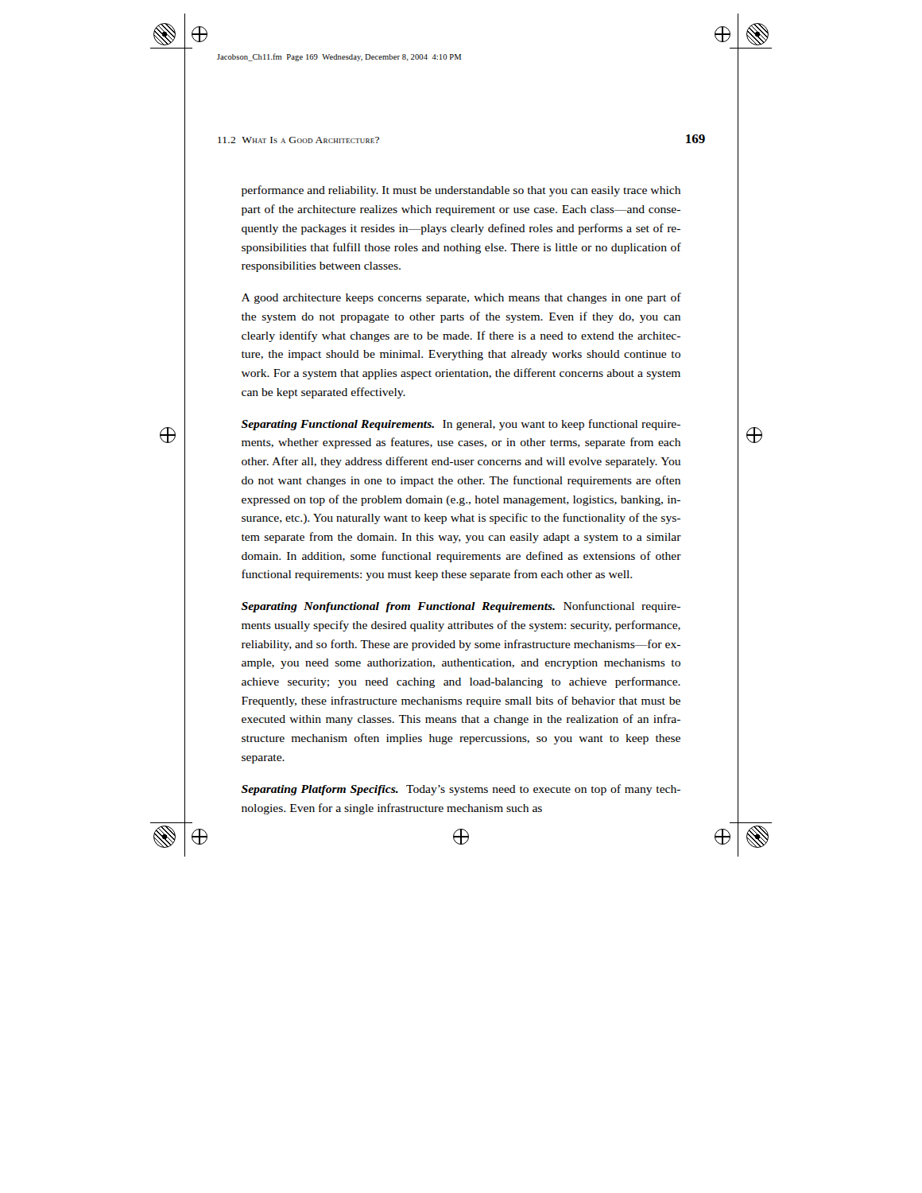Jacobson_Ch11.fm Page 169 Wednesday, December 8, 2004 4:10 PM
11.2 What Is a Good Architecture? 169
performance and reliability. It must be understandable so that you can easily trace which part of the architecture realizes which requirement or use case. Each class—and consequently the packages it resides in—plays clearly defined roles and performs a set of responsibilities that fulfill those roles and nothing else. There is little or no duplication of responsibilities between classes.
A good architecture keeps concerns separate, which means that changes in one part of the system do not propagate to other parts of the system. Even if they do, you can clearly identify what changes are to be made. If there is a need to extend the architecture, the impact should be minimal. Everything that already works should continue to work. For a system that applies aspect orientation, the different concerns about a system can be kept separated effectively.
Separating Functional Requirements. In general, you want to keep functional requirements, whether expressed as features, use cases, or in other terms, separate from each other. After all, they address different end-user concerns and will evolve separately. You do not want changes in one to impact the other. The functional requirements are often expressed on top of the problem domain (e.g., hotel management, logistics, banking, insurance, etc.). You naturally want to keep what is specific to the functionality of the system separate from the domain. In this way, you can easily adapt a system to a similar domain. In addition, some functional requirements are defined as extensions of other functional requirements: you must keep these separate from each other as well.
Separating Nonfunctional from Functional Requirements. Nonfunctional requirements usually specify the desired quality attributes of the system: security, performance, reliability, and so forth. These are provided by some infrastructure mechanisms—for example, you need some authorization, authentication, and encryption mechanisms to achieve security; you need caching and load-balancing to achieve performance. Frequently, these infrastructure mechanisms require small bits of behavior that must be executed within many classes. This means that a change in the realization of an infrastructure mechanism often implies huge repercussions, so you want to keep these separate.
Separating Platform Specifics. Today’s systems need to execute on top of many technologies. Even for a single infrastructure mechanism such as